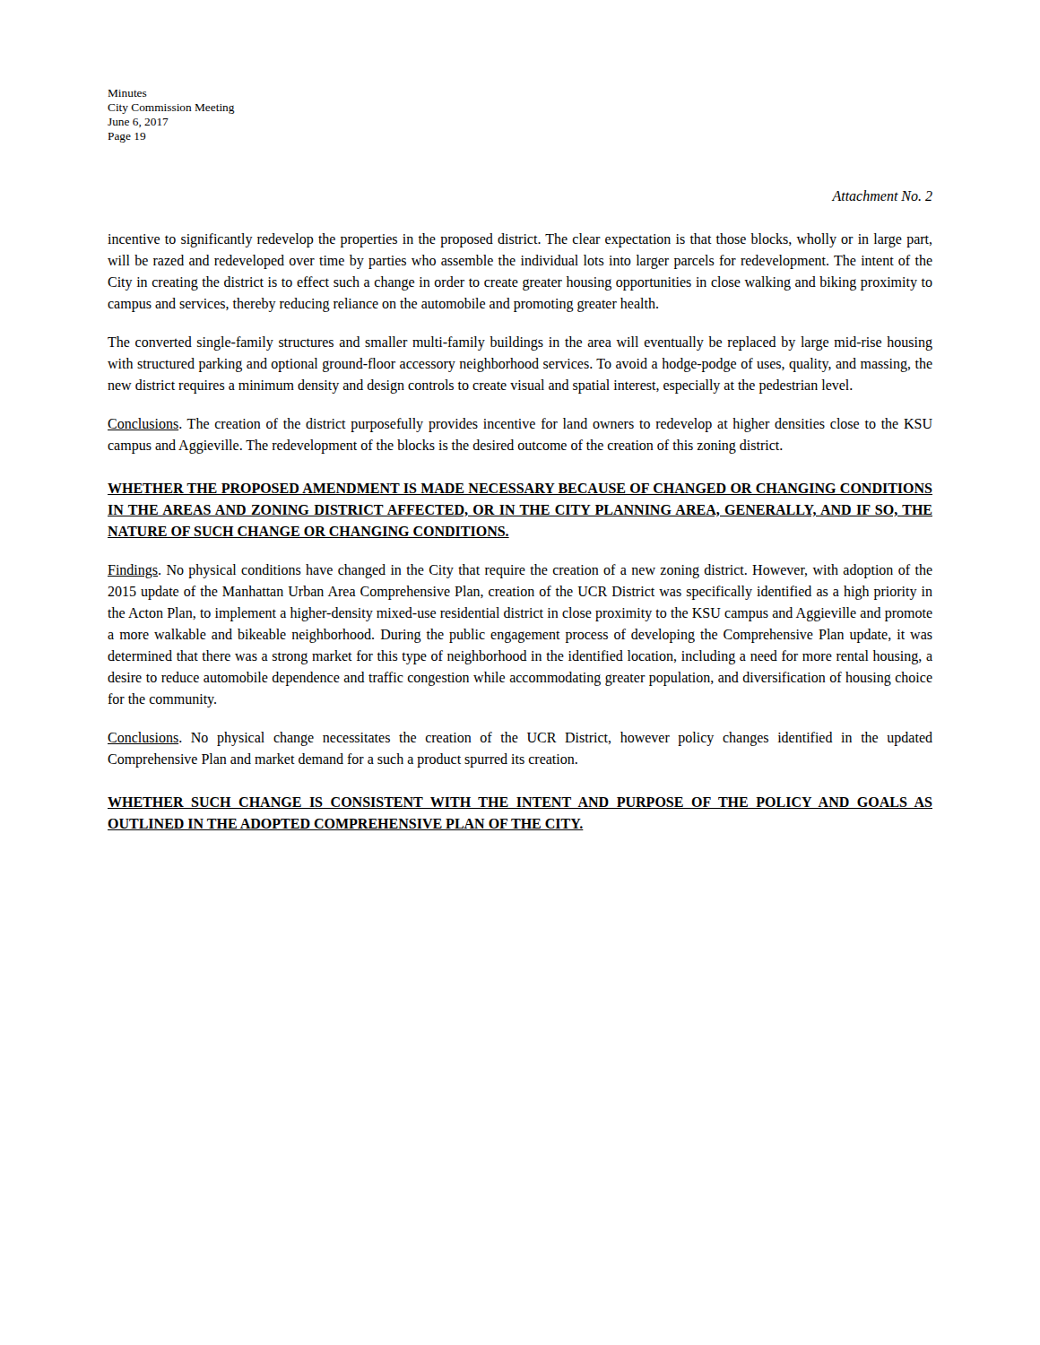Minutes
City Commission Meeting
June 6, 2017
Page 19
Attachment No. 2
incentive to significantly redevelop the properties in the proposed district. The clear expectation is that those blocks, wholly or in large part, will be razed and redeveloped over time by parties who assemble the individual lots into larger parcels for redevelopment. The intent of the City in creating the district is to effect such a change in order to create greater housing opportunities in close walking and biking proximity to campus and services, thereby reducing reliance on the automobile and promoting greater health.
The converted single-family structures and smaller multi-family buildings in the area will eventually be replaced by large mid-rise housing with structured parking and optional ground-floor accessory neighborhood services. To avoid a hodge-podge of uses, quality, and massing, the new district requires a minimum density and design controls to create visual and spatial interest, especially at the pedestrian level.
Conclusions. The creation of the district purposefully provides incentive for land owners to redevelop at higher densities close to the KSU campus and Aggieville. The redevelopment of the blocks is the desired outcome of the creation of this zoning district.
WHETHER THE PROPOSED AMENDMENT IS MADE NECESSARY BECAUSE OF CHANGED OR CHANGING CONDITIONS IN THE AREAS AND ZONING DISTRICT AFFECTED, OR IN THE CITY PLANNING AREA, GENERALLY, AND IF SO, THE NATURE OF SUCH CHANGE OR CHANGING CONDITIONS.
Findings. No physical conditions have changed in the City that require the creation of a new zoning district. However, with adoption of the 2015 update of the Manhattan Urban Area Comprehensive Plan, creation of the UCR District was specifically identified as a high priority in the Acton Plan, to implement a higher-density mixed-use residential district in close proximity to the KSU campus and Aggieville and promote a more walkable and bikeable neighborhood. During the public engagement process of developing the Comprehensive Plan update, it was determined that there was a strong market for this type of neighborhood in the identified location, including a need for more rental housing, a desire to reduce automobile dependence and traffic congestion while accommodating greater population, and diversification of housing choice for the community.
Conclusions. No physical change necessitates the creation of the UCR District, however policy changes identified in the updated Comprehensive Plan and market demand for a such a product spurred its creation.
WHETHER SUCH CHANGE IS CONSISTENT WITH THE INTENT AND PURPOSE OF THE POLICY AND GOALS AS OUTLINED IN THE ADOPTED COMPREHENSIVE PLAN OF THE CITY.